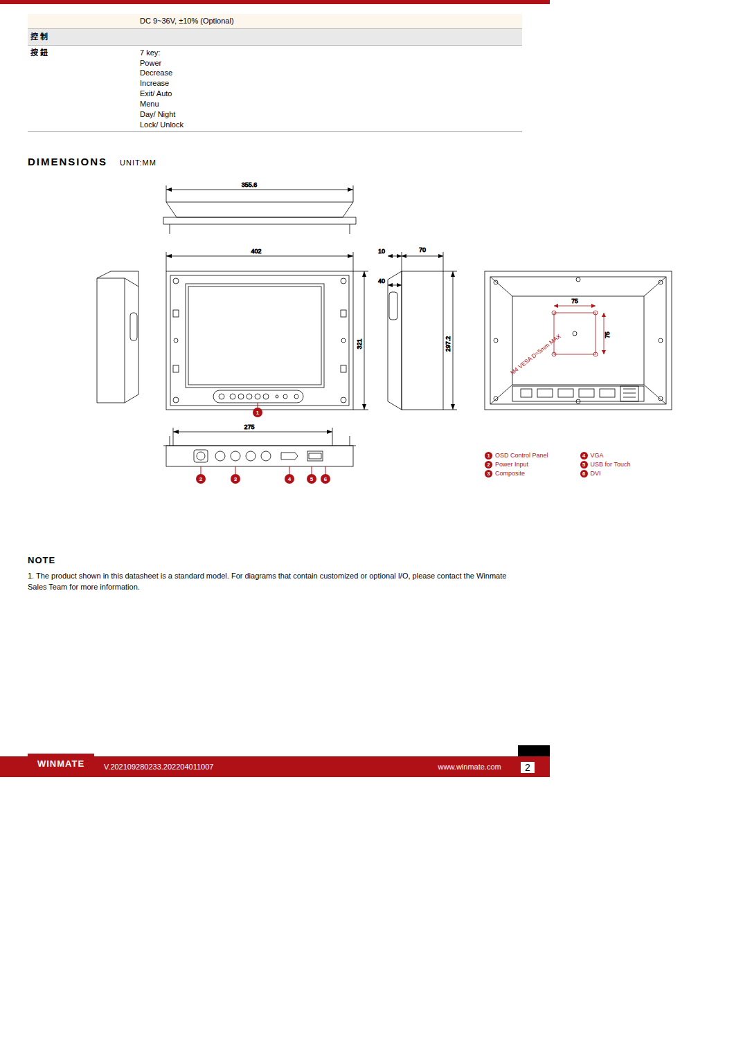| | DC 9~36V, ±10% (Optional) |
| 控 制 |
| 按 鈕 | 7 key: Power Decrease Increase Exit/ Auto Menu Day/ Night Lock/ Unlock |
DIMENSIONS
UNIT:MM
355.6 402 321 275 10 70 40 297.2 75 75 M4 VESA D=5mm MAX 1 2 3 4 5 6
| 1 OSD Control Panel | 4 VGA |
| 2 Power Input | 5 USB for Touch |
| 3 Composite | 6 DVI |
NOTE
1. The product shown in this datasheet is a standard model. For diagrams that contain customized or optional I/O, please contact the Winmate Sales Team for more information.
WINMATE
V.202109280233.202204011007
www.winmate.com
2